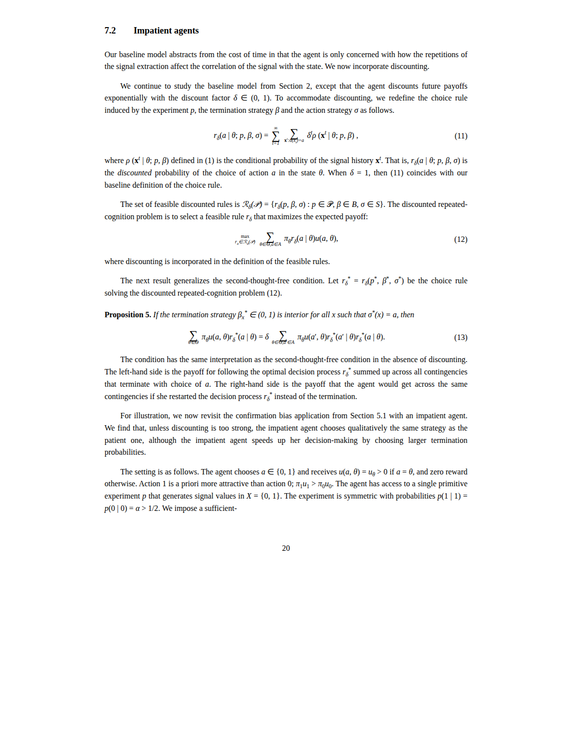7.2 Impatient agents
Our baseline model abstracts from the cost of time in that the agent is only concerned with how the repetitions of the signal extraction affect the correlation of the signal with the state. We now incorporate discounting.
We continue to study the baseline model from Section 2, except that the agent discounts future payoffs exponentially with the discount factor δ ∈ (0, 1). To accommodate discounting, we redefine the choice rule induced by the experiment p, the termination strategy β and the action strategy σ as follows.
rδ(a | θ; p, β, σ) = ∞∑t=1 ∑xt:σ(xt)=a δtρ (xt | θ; p, β) , (11)
where ρ (xt | θ; p, β) defined in (1) is the conditional probability of the signal history xt. That is, rδ(a | θ; p, β, σ) is the discounted probability of the choice of action a in the state θ. When δ = 1, then (11) coincides with our baseline definition of the choice rule.
The set of feasible discounted rules is ℛδ(𝒫) = {rδ(p, β, σ) : p ∈ 𝒫, β ∈ B, σ ∈ S}. The discounted repeated-cognition problem is to select a feasible rule rδ that maximizes the expected payoff:
max rδ∈ℛδ(𝒫) ∑θ∈Θ,a∈A πθrδ(a | θ)u(a, θ), (12)
where discounting is incorporated in the definition of the feasible rules.
The next result generalizes the second-thought-free condition. Let rδ* = rδ(p*, β*, σ*) be the choice rule solving the discounted repeated-cognition problem (12).
Proposition 5. If the termination strategy βx* ∈ (0, 1) is interior for all x such that σ*(x) = a, then
∑θ∈Θ πθu(a, θ)rδ*(a | θ) = δ ∑θ∈Θ,a′∈A πθu(a′, θ)rδ*(a′ | θ)rδ*(a | θ). (13)
The condition has the same interpretation as the second-thought-free condition in the absence of discounting. The left-hand side is the payoff for following the optimal decision process rδ* summed up across all contingencies that terminate with choice of a. The right-hand side is the payoff that the agent would get across the same contingencies if she restarted the decision process rδ* instead of the termination.
For illustration, we now revisit the confirmation bias application from Section 5.1 with an impatient agent. We find that, unless discounting is too strong, the impatient agent chooses qualitatively the same strategy as the patient one, although the impatient agent speeds up her decision-making by choosing larger termination probabilities.
The setting is as follows. The agent chooses a ∈ {0, 1} and receives u(a, θ) = uθ > 0 if a = θ, and zero reward otherwise. Action 1 is a priori more attractive than action 0; π1u1 > π0u0. The agent has access to a single primitive experiment p that generates signal values in X = {0, 1}. The experiment is symmetric with probabilities p(1 | 1) = p(0 | 0) = α > 1/2. We impose a sufficient-
20